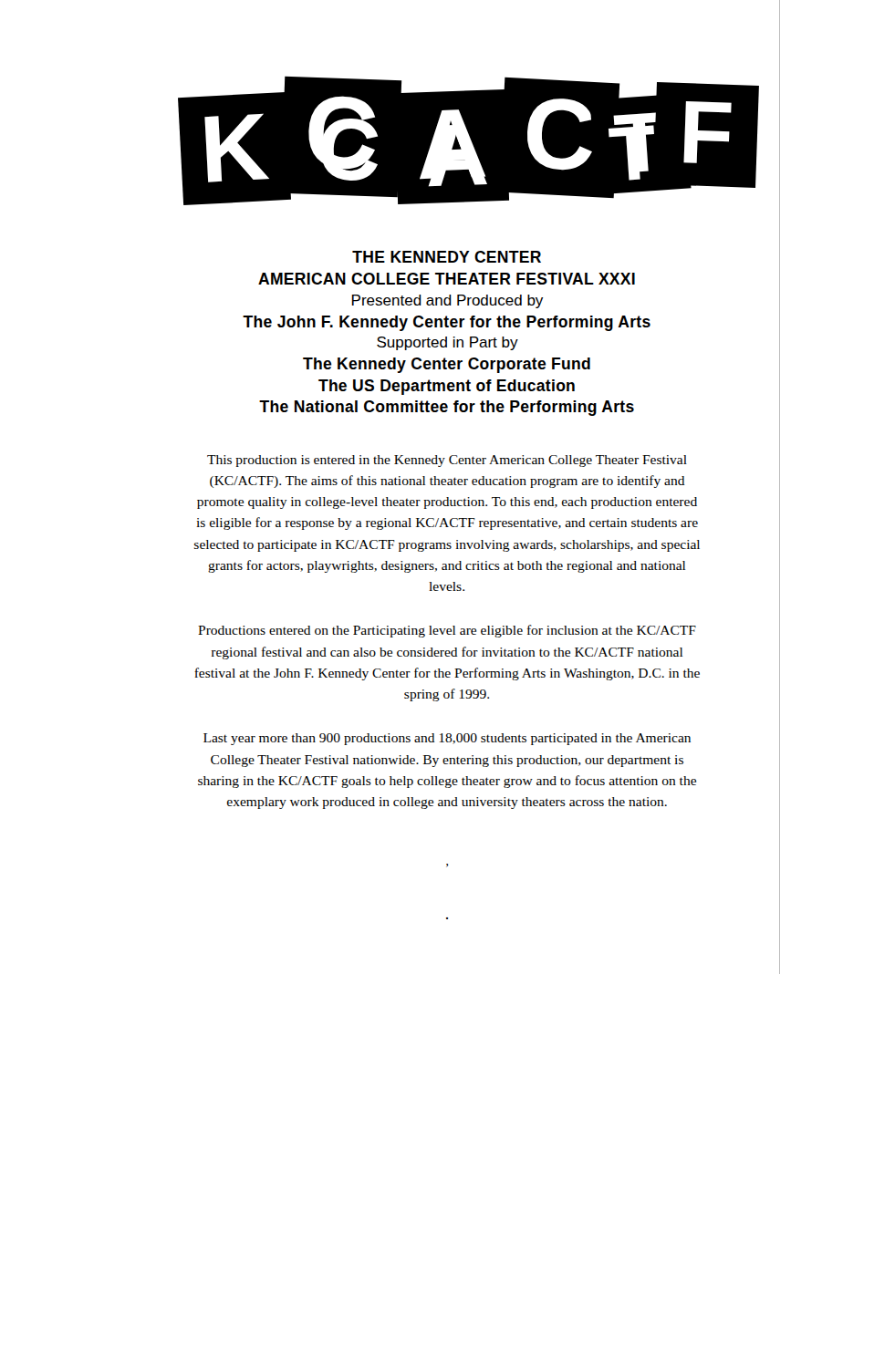K C A C T F C A T
THE KENNEDY CENTER AMERICAN COLLEGE THEATER FESTIVAL XXXI Presented and Produced by The John F. Kennedy Center for the Performing Arts Supported in Part by The Kennedy Center Corporate Fund The US Department of Education The National Committee for the Performing Arts
This production is entered in the Kennedy Center American College Theater Festival (KC/ACTF). The aims of this national theater education program are to identify and promote quality in college-level theater production. To this end, each production entered is eligible for a response by a regional KC/ACTF representative, and certain students are selected to participate in KC/ACTF programs involving awards, scholarships, and special grants for actors, playwrights, designers, and critics at both the regional and national levels.
Productions entered on the Participating level are eligible for inclusion at the KC/ACTF regional festival and can also be considered for invitation to the KC/ACTF national festival at the John F. Kennedy Center for the Performing Arts in Washington, D.C. in the spring of 1999.
Last year more than 900 productions and 18,000 students participated in the American College Theater Festival nationwide. By entering this production, our department is sharing in the KC/ACTF goals to help college theater grow and to focus attention on the exemplary work produced in college and university theaters across the nation.
’
·